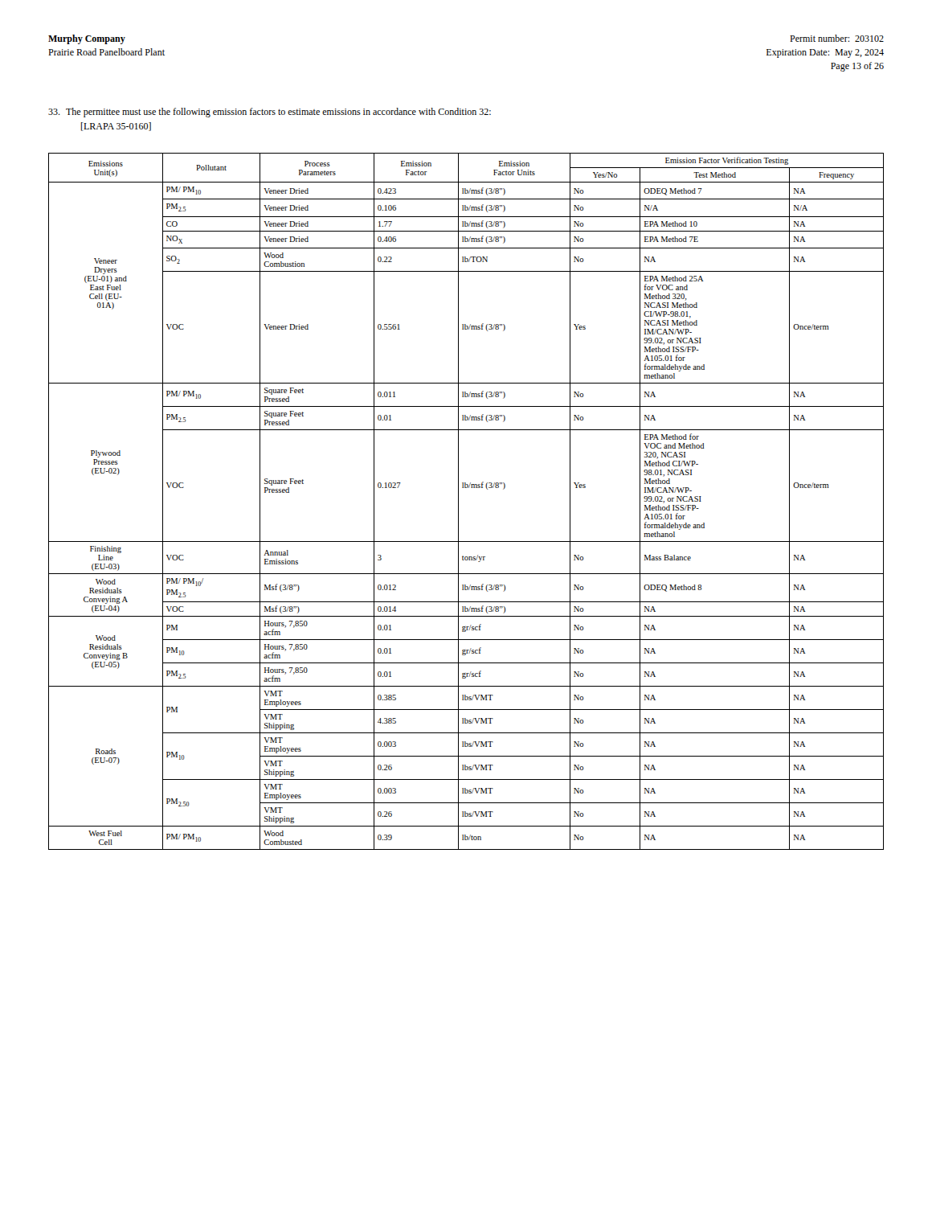Murphy Company
Prairie Road Panelboard Plant
Permit number: 203102
Expiration Date: May 2, 2024
Page 13 of 26
33. The permittee must use the following emission factors to estimate emissions in accordance with Condition 32: [LRAPA 35-0160]
| Emissions Unit(s) | Pollutant | Process Parameters | Emission Factor | Emission Factor Units | Emission Factor Verification Testing |
| --- | --- | --- | --- | --- | --- |
| Yes/No | Test Method | Frequency |
| Veneer Dryers (EU-01) and East Fuel Cell (EU- 01A) | PM/ PM 10 | Veneer Dried | 0.423 | lb/msf (3/8") | No | ODEQ Method 7 | NA |
| PM 2.5 | Veneer Dried | 0.106 | lb/msf (3/8") | No | N/A | N/A |
| CO | Veneer Dried | 1.77 | lb/msf (3/8") | No | EPA Method 10 | NA |
| NO X | Veneer Dried | 0.406 | lb/msf (3/8") | No | EPA Method 7E | NA |
| SO 2 | Wood Combustion | 0.22 | lb/TON | No | NA | NA |
| VOC | Veneer Dried | 0.5561 | lb/msf (3/8") | Yes | EPA Method 25A for VOC and Method 320, NCASI Method CI/WP-98.01, NCASI Method IM/CAN/WP- 99.02, or NCASI Method ISS/FP- A105.01 for formaldehyde and methanol | Once/term |
| Plywood Presses (EU-02) | PM/ PM 10 | Square Feet Pressed | 0.011 | lb/msf (3/8") | No | NA | NA |
| PM 2.5 | Square Feet Pressed | 0.01 | lb/msf (3/8") | No | NA | NA |
| VOC | Square Feet Pressed | 0.1027 | lb/msf (3/8") | Yes | EPA Method for VOC and Method 320, NCASI Method CI/WP- 98.01, NCASI Method IM/CAN/WP- 99.02, or NCASI Method ISS/FP- A105.01 for formaldehyde and methanol | Once/term |
| Finishing Line (EU-03) | VOC | Annual Emissions | 3 | tons/yr | No | Mass Balance | NA |
| Wood Residuals Conveying A (EU-04) | PM/ PM 10 / PM 2.5 | Msf (3/8”) | 0.012 | lb/msf (3/8”) | No | ODEQ Method 8 | NA |
| VOC | Msf (3/8”) | 0.014 | lb/msf (3/8”) | No | NA | NA |
| Wood Residuals Conveying B (EU-05) | PM | Hours, 7,850 acfm | 0.01 | gr/scf | No | NA | NA |
| PM 10 | Hours, 7,850 acfm | 0.01 | gr/scf | No | NA | NA |
| PM 2.5 | Hours, 7,850 acfm | 0.01 | gr/scf | No | NA | NA |
| Roads (EU-07) | PM | VMT Employees | 0.385 | lbs/VMT | No | NA | NA |
| VMT Shipping | 4.385 | lbs/VMT | No | NA | NA |
| PM 10 | VMT Employees | 0.003 | lbs/VMT | No | NA | NA |
| VMT Shipping | 0.26 | lbs/VMT | No | NA | NA |
| PM 2.50 | VMT Employees | 0.003 | lbs/VMT | No | NA | NA |
| VMT Shipping | 0.26 | lbs/VMT | No | NA | NA |
| West Fuel Cell | PM/ PM 10 | Wood Combusted | 0.39 | lb/ton | No | NA | NA |